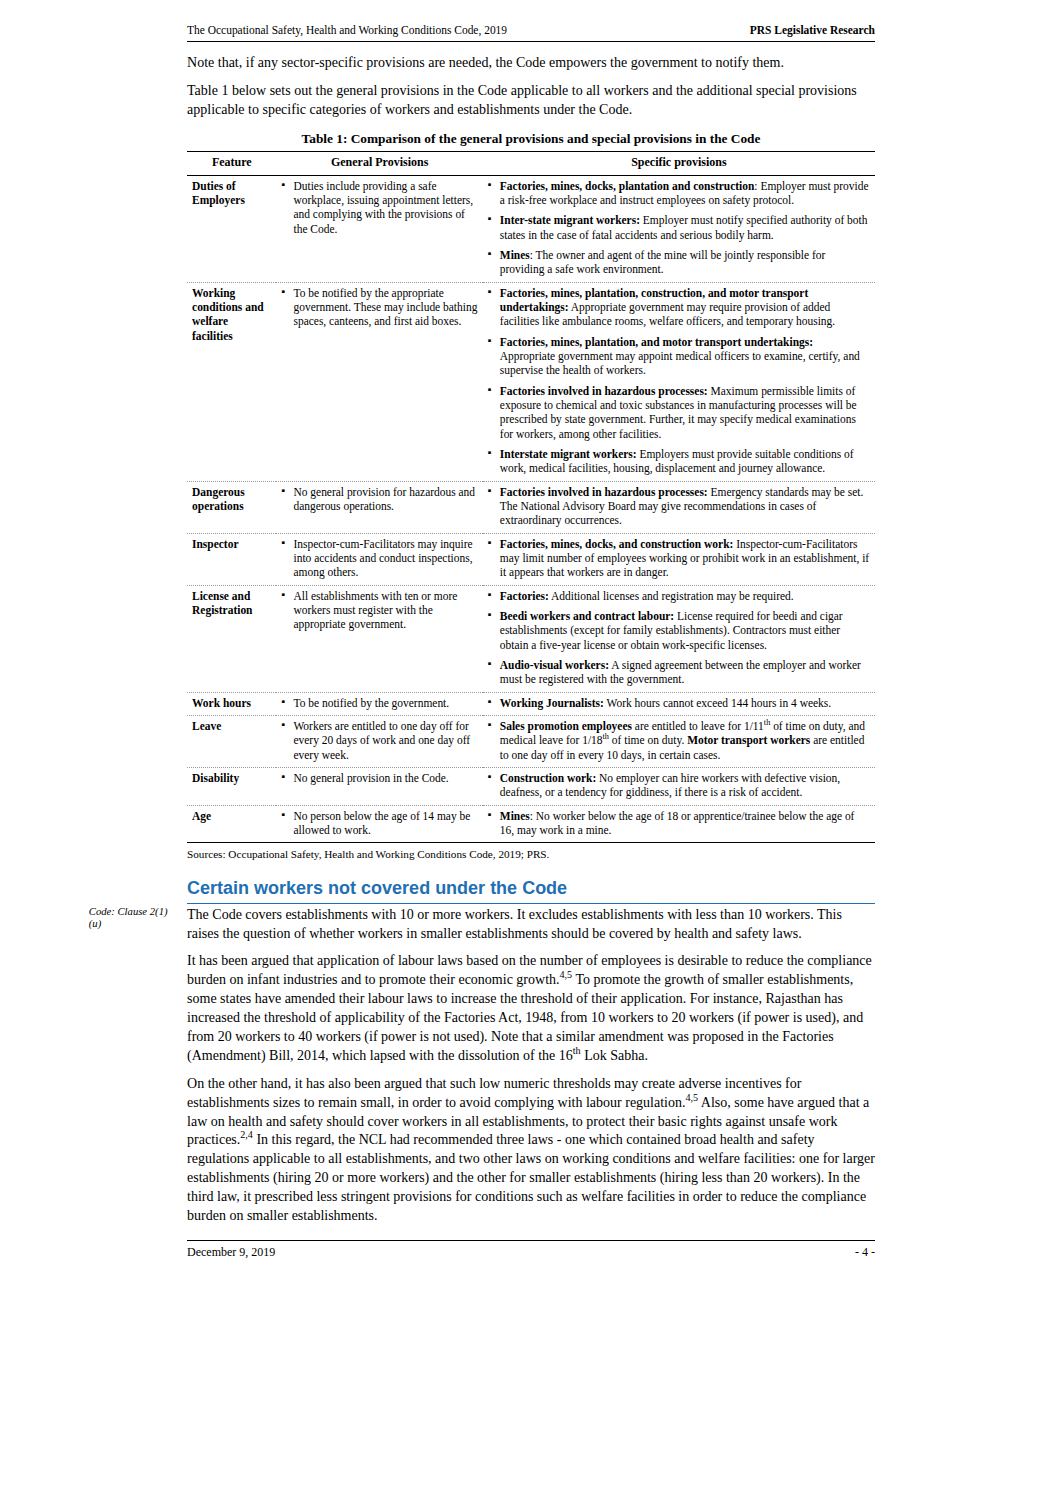The Occupational Safety, Health and Working Conditions Code, 2019
PRS Legislative Research
Note that, if any sector-specific provisions are needed, the Code empowers the government to notify them.
Table 1 below sets out the general provisions in the Code applicable to all workers and the additional special provisions applicable to specific categories of workers and establishments under the Code.
Table 1: Comparison of the general provisions and special provisions in the Code
| Feature | General Provisions | Specific provisions |
| --- | --- | --- |
| Duties of Employers | Duties include providing a safe workplace, issuing appointment letters, and complying with the provisions of the Code. | Factories, mines, docks, plantation and construction : Employer must provide a risk-free workplace and instruct employees on safety protocol. Inter-state migrant workers: Employer must notify specified authority of both states in the case of fatal accidents and serious bodily harm. Mines : The owner and agent of the mine will be jointly responsible for providing a safe work environment. |
| Working conditions and welfare facilities | To be notified by the appropriate government. These may include bathing spaces, canteens, and first aid boxes. | Factories, mines, plantation, construction, and motor transport undertakings: Appropriate government may require provision of added facilities like ambulance rooms, welfare officers, and temporary housing. Factories, mines, plantation, and motor transport undertakings: Appropriate government may appoint medical officers to examine, certify, and supervise the health of workers. Factories involved in hazardous processes: Maximum permissible limits of exposure to chemical and toxic substances in manufacturing processes will be prescribed by state government. Further, it may specify medical examinations for workers, among other facilities. Interstate migrant workers: Employers must provide suitable conditions of work, medical facilities, housing, displacement and journey allowance. |
| Dangerous operations | No general provision for hazardous and dangerous operations. | Factories involved in hazardous processes: Emergency standards may be set. The National Advisory Board may give recommendations in cases of extraordinary occurrences. |
| Inspector | Inspector-cum-Facilitators may inquire into accidents and conduct inspections, among others. | Factories, mines, docks, and construction work: Inspector-cum-Facilitators may limit number of employees working or prohibit work in an establishment, if it appears that workers are in danger. |
| License and Registration | All establishments with ten or more workers must register with the appropriate government. | Factories: Additional licenses and registration may be required. Beedi workers and contract labour: License required for beedi and cigar establishments (except for family establishments). Contractors must either obtain a five-year license or obtain work-specific licenses. Audio-visual workers: A signed agreement between the employer and worker must be registered with the government. |
| Work hours | To be notified by the government. | Working Journalists: Work hours cannot exceed 144 hours in 4 weeks. |
| Leave | Workers are entitled to one day off for every 20 days of work and one day off every week. | Sales promotion employees are entitled to leave for 1/11 th of time on duty, and medical leave for 1/18 th of time on duty. Motor transport workers are entitled to one day off in every 10 days, in certain cases. |
| Disability | No general provision in the Code. | Construction work: No employer can hire workers with defective vision, deafness, or a tendency for giddiness, if there is a risk of accident. |
| Age | No person below the age of 14 may be allowed to work. | Mines : No worker below the age of 18 or apprentice/trainee below the age of 16, may work in a mine. |
Sources: Occupational Safety, Health and Working Conditions Code, 2019; PRS.
Certain workers not covered under the Code
Code: Clause 2(1)(u)
The Code covers establishments with 10 or more workers. It excludes establishments with less than 10 workers. This raises the question of whether workers in smaller establishments should be covered by health and safety laws.
It has been argued that application of labour laws based on the number of employees is desirable to reduce the compliance burden on infant industries and to promote their economic growth.4,5 To promote the growth of smaller establishments, some states have amended their labour laws to increase the threshold of their application. For instance, Rajasthan has increased the threshold of applicability of the Factories Act, 1948, from 10 workers to 20 workers (if power is used), and from 20 workers to 40 workers (if power is not used). Note that a similar amendment was proposed in the Factories (Amendment) Bill, 2014, which lapsed with the dissolution of the 16th Lok Sabha.
On the other hand, it has also been argued that such low numeric thresholds may create adverse incentives for establishments sizes to remain small, in order to avoid complying with labour regulation.4,5 Also, some have argued that a law on health and safety should cover workers in all establishments, to protect their basic rights against unsafe work practices.2,4 In this regard, the NCL had recommended three laws - one which contained broad health and safety regulations applicable to all establishments, and two other laws on working conditions and welfare facilities: one for larger establishments (hiring 20 or more workers) and the other for smaller establishments (hiring less than 20 workers). In the third law, it prescribed less stringent provisions for conditions such as welfare facilities in order to reduce the compliance burden on smaller establishments.
December 9, 2019
- 4 -